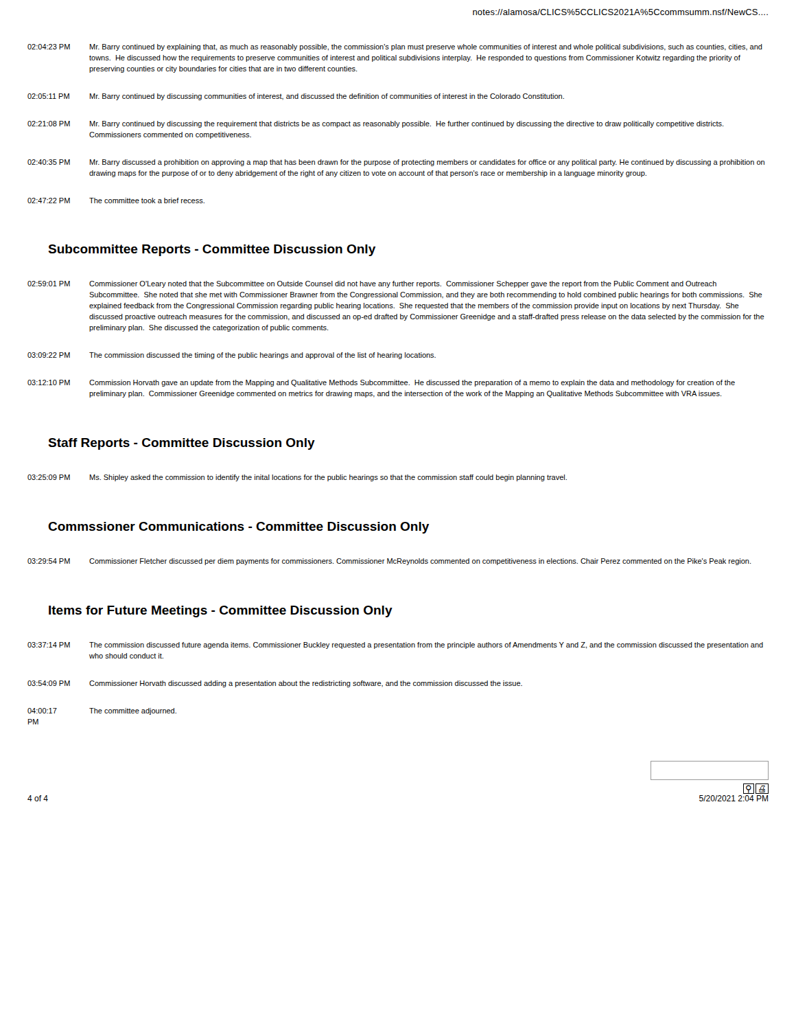notes://alamosa/CLICS%5CCLICS2021A%5Ccommsumm.nsf/NewCS....
| 02:04:23 PM | Mr. Barry continued by explaining that, as much as reasonably possible, the commission's plan must preserve whole communities of interest and whole political subdivisions, such as counties, cities, and towns. He discussed how the requirements to preserve communities of interest and political subdivisions interplay. He responded to questions from Commissioner Kotwitz regarding the priority of preserving counties or city boundaries for cities that are in two different counties. |
| 02:05:11 PM | Mr. Barry continued by discussing communities of interest, and discussed the definition of communities of interest in the Colorado Constitution. |
| 02:21:08 PM | Mr. Barry continued by discussing the requirement that districts be as compact as reasonably possible. He further continued by discussing the directive to draw politically competitive districts. Commissioners commented on competitiveness. |
| 02:40:35 PM | Mr. Barry discussed a prohibition on approving a map that has been drawn for the purpose of protecting members or candidates for office or any political party. He continued by discussing a prohibition on drawing maps for the purpose of or to deny abridgement of the right of any citizen to vote on account of that person's race or membership in a language minority group. |
| 02:47:22 PM | The committee took a brief recess. |
Subcommittee Reports - Committee Discussion Only
| 02:59:01 PM | Commissioner O'Leary noted that the Subcommittee on Outside Counsel did not have any further reports. Commissioner Schepper gave the report from the Public Comment and Outreach Subcommittee. She noted that she met with Commissioner Brawner from the Congressional Commission, and they are both recommending to hold combined public hearings for both commissions. She explained feedback from the Congressional Commission regarding public hearing locations. She requested that the members of the commission provide input on locations by next Thursday. She discussed proactive outreach measures for the commission, and discussed an op-ed drafted by Commissioner Greenidge and a staff-drafted press release on the data selected by the commission for the preliminary plan. She discussed the categorization of public comments. |
| 03:09:22 PM | The commission discussed the timing of the public hearings and approval of the list of hearing locations. |
| 03:12:10 PM | Commission Horvath gave an update from the Mapping and Qualitative Methods Subcommittee. He discussed the preparation of a memo to explain the data and methodology for creation of the preliminary plan. Commissioner Greenidge commented on metrics for drawing maps, and the intersection of the work of the Mapping an Qualitative Methods Subcommittee with VRA issues. |
Staff Reports - Committee Discussion Only
| 03:25:09 PM | Ms. Shipley asked the commission to identify the inital locations for the public hearings so that the commission staff could begin planning travel. |
Commssioner Communications - Committee Discussion Only
| 03:29:54 PM | Commissioner Fletcher discussed per diem payments for commissioners. Commissioner McReynolds commented on competitiveness in elections. Chair Perez commented on the Pike's Peak region. |
Items for Future Meetings - Committee Discussion Only
| 03:37:14 PM | The commission discussed future agenda items. Commissioner Buckley requested a presentation from the principle authors of Amendments Y and Z, and the commission discussed the presentation and who should conduct it. |
| 03:54:09 PM | Commissioner Horvath discussed adding a presentation about the redistricting software, and the commission discussed the issue. |
| 04:00:17 PM | The committee adjourned. |
⚲🖨
4 of 4
5/20/2021 2:04 PM